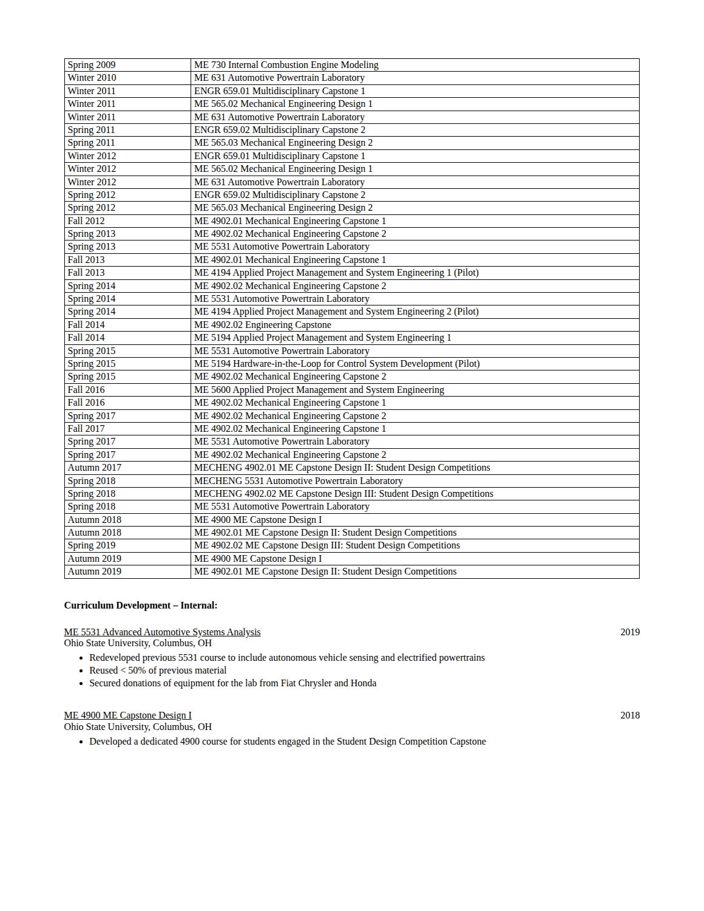| Spring 2009 | ME 730 Internal Combustion Engine Modeling |
| Winter 2010 | ME 631 Automotive Powertrain Laboratory |
| Winter 2011 | ENGR 659.01 Multidisciplinary Capstone 1 |
| Winter 2011 | ME 565.02 Mechanical Engineering Design 1 |
| Winter 2011 | ME 631 Automotive Powertrain Laboratory |
| Spring 2011 | ENGR 659.02 Multidisciplinary Capstone 2 |
| Spring 2011 | ME 565.03 Mechanical Engineering Design 2 |
| Winter 2012 | ENGR 659.01 Multidisciplinary Capstone 1 |
| Winter 2012 | ME 565.02 Mechanical Engineering Design 1 |
| Winter 2012 | ME 631 Automotive Powertrain Laboratory |
| Spring 2012 | ENGR 659.02 Multidisciplinary Capstone 2 |
| Spring 2012 | ME 565.03 Mechanical Engineering Design 2 |
| Fall 2012 | ME 4902.01 Mechanical Engineering Capstone 1 |
| Spring 2013 | ME 4902.02 Mechanical Engineering Capstone 2 |
| Spring 2013 | ME 5531 Automotive Powertrain Laboratory |
| Fall 2013 | ME 4902.01 Mechanical Engineering Capstone 1 |
| Fall 2013 | ME 4194 Applied Project Management and System Engineering 1 (Pilot) |
| Spring 2014 | ME 4902.02 Mechanical Engineering Capstone 2 |
| Spring 2014 | ME 5531 Automotive Powertrain Laboratory |
| Spring 2014 | ME 4194 Applied Project Management and System Engineering 2 (Pilot) |
| Fall 2014 | ME 4902.02 Engineering Capstone |
| Fall 2014 | ME 5194 Applied Project Management and System Engineering 1 |
| Spring 2015 | ME 5531 Automotive Powertrain Laboratory |
| Spring 2015 | ME 5194 Hardware-in-the-Loop for Control System Development (Pilot) |
| Spring 2015 | ME 4902.02 Mechanical Engineering Capstone 2 |
| Fall 2016 | ME 5600 Applied Project Management and System Engineering |
| Fall 2016 | ME 4902.02 Mechanical Engineering Capstone 1 |
| Spring 2017 | ME 4902.02 Mechanical Engineering Capstone 2 |
| Fall 2017 | ME 4902.02 Mechanical Engineering Capstone 1 |
| Spring 2017 | ME 5531 Automotive Powertrain Laboratory |
| Spring 2017 | ME 4902.02 Mechanical Engineering Capstone 2 |
| Autumn 2017 | MECHENG 4902.01 ME Capstone Design II: Student Design Competitions |
| Spring 2018 | MECHENG 5531 Automotive Powertrain Laboratory |
| Spring 2018 | MECHENG 4902.02 ME Capstone Design III: Student Design Competitions |
| Spring 2018 | ME 5531 Automotive Powertrain Laboratory |
| Autumn 2018 | ME 4900 ME Capstone Design I |
| Autumn 2018 | ME 4902.01 ME Capstone Design II: Student Design Competitions |
| Spring 2019 | ME 4902.02 ME Capstone Design III: Student Design Competitions |
| Autumn 2019 | ME 4900 ME Capstone Design I |
| Autumn 2019 | ME 4902.01 ME Capstone Design II: Student Design Competitions |
Curriculum Development – Internal:
ME 5531 Advanced Automotive Systems Analysis 2019
Ohio State University, Columbus, OH
Redeveloped previous 5531 course to include autonomous vehicle sensing and electrified powertrains
Reused < 50% of previous material
Secured donations of equipment for the lab from Fiat Chrysler and Honda
ME 4900 ME Capstone Design I 2018
Ohio State University, Columbus, OH
Developed a dedicated 4900 course for students engaged in the Student Design Competition Capstone